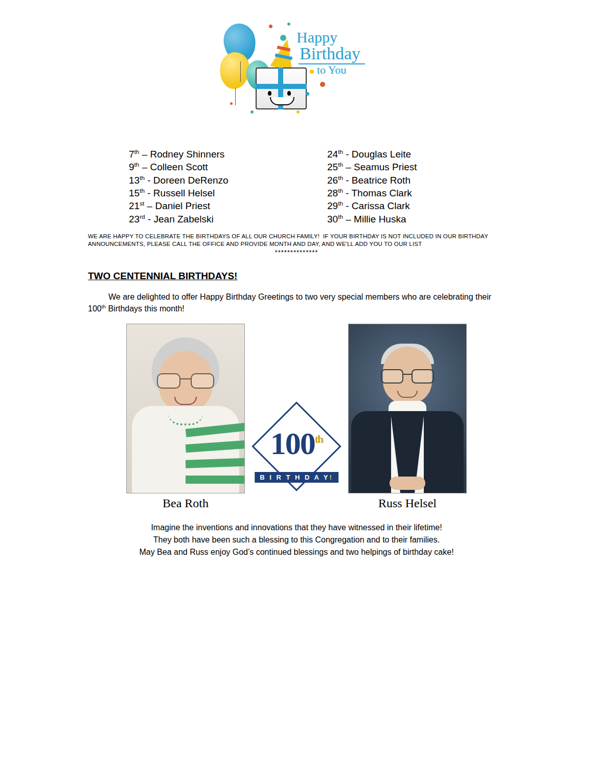Happy Birthday to You
| 7 th – Rodney Shinners | 24 th - Douglas Leite |
| 9 th – Colleen Scott | 25 th – Seamus Priest |
| 13 th - Doreen DeRenzo | 26 th - Beatrice Roth |
| 15 th - Russell Helsel | 28 th - Thomas Clark |
| 21 st – Daniel Priest | 29 th - Carissa Clark |
| 23 rd - Jean Zabelski | 30 th – Millie Huska |
We are happy to celebrate the birthdays of all our church family! If your birthday is not included in our birthday announcements, please call the office and provide month and day, and we'll add you to our list
**************
TWO CENTENNIAL BIRTHDAYS!
We are delighted to offer Happy Birthday Greetings to two very special members who are celebrating their 100th Birthdays this month!
Bea Roth
100th B I R T H D A Y!
Russ Helsel
Imagine the inventions and innovations that they have witnessed in their lifetime!
They both have been such a blessing to this Congregation and to their families.
May Bea and Russ enjoy God’s continued blessings and two helpings of birthday cake!